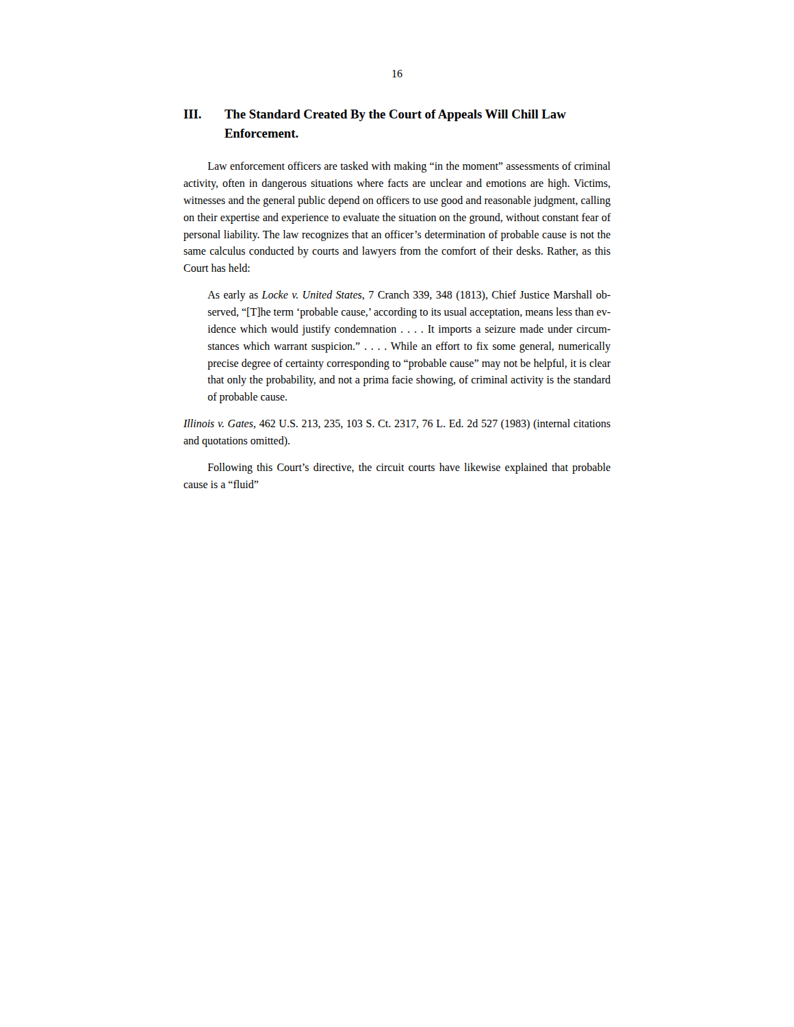16
III. The Standard Created By the Court of Appeals Will Chill Law Enforcement.
Law enforcement officers are tasked with making “in the moment” assessments of criminal activity, often in dangerous situations where facts are unclear and emotions are high. Victims, witnesses and the general public depend on officers to use good and reasonable judgment, calling on their expertise and experience to evaluate the situation on the ground, without constant fear of personal liability. The law recognizes that an officer’s determination of probable cause is not the same calculus conducted by courts and lawyers from the comfort of their desks. Rather, as this Court has held:
As early as Locke v. United States, 7 Cranch 339, 348 (1813), Chief Justice Marshall observed, “[T]he term ‘probable cause,’ according to its usual acceptation, means less than evidence which would justify condemnation . . . . It imports a seizure made under circumstances which warrant suspicion.” . . . . While an effort to fix some general, numerically precise degree of certainty corresponding to “probable cause” may not be helpful, it is clear that only the probability, and not a prima facie showing, of criminal activity is the standard of probable cause.
Illinois v. Gates, 462 U.S. 213, 235, 103 S. Ct. 2317, 76 L. Ed. 2d 527 (1983) (internal citations and quotations omitted).
Following this Court’s directive, the circuit courts have likewise explained that probable cause is a “fluid”